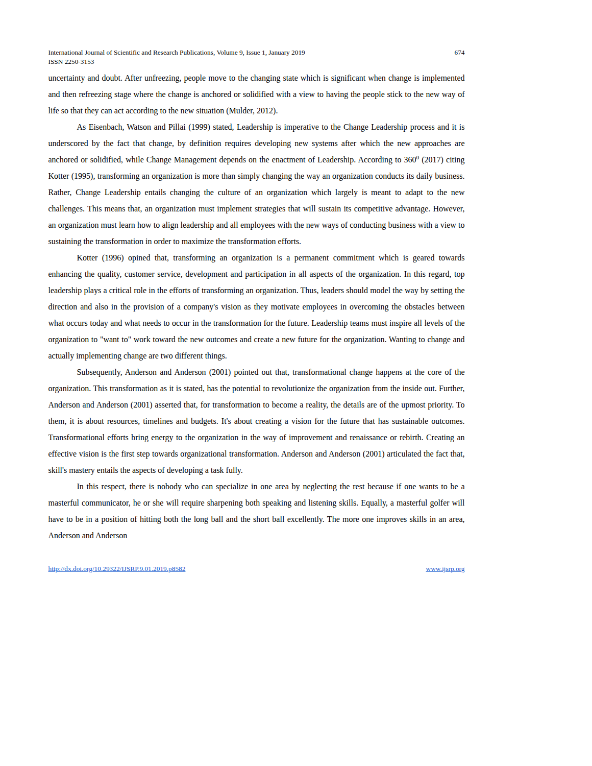International Journal of Scientific and Research Publications, Volume 9, Issue 1, January 2019 674
ISSN 2250-3153
uncertainty and doubt. After unfreezing, people move to the changing state which is significant when change is implemented and then refreezing stage where the change is anchored or solidified with a view to having the people stick to the new way of life so that they can act according to the new situation (Mulder, 2012).
As Eisenbach, Watson and Pillai (1999) stated, Leadership is imperative to the Change Leadership process and it is underscored by the fact that change, by definition requires developing new systems after which the new approaches are anchored or solidified, while Change Management depends on the enactment of Leadership. According to 3600 (2017) citing Kotter (1995), transforming an organization is more than simply changing the way an organization conducts its daily business. Rather, Change Leadership entails changing the culture of an organization which largely is meant to adapt to the new challenges. This means that, an organization must implement strategies that will sustain its competitive advantage. However, an organization must learn how to align leadership and all employees with the new ways of conducting business with a view to sustaining the transformation in order to maximize the transformation efforts.
Kotter (1996) opined that, transforming an organization is a permanent commitment which is geared towards enhancing the quality, customer service, development and participation in all aspects of the organization. In this regard, top leadership plays a critical role in the efforts of transforming an organization. Thus, leaders should model the way by setting the direction and also in the provision of a company's vision as they motivate employees in overcoming the obstacles between what occurs today and what needs to occur in the transformation for the future. Leadership teams must inspire all levels of the organization to "want to" work toward the new outcomes and create a new future for the organization. Wanting to change and actually implementing change are two different things.
Subsequently, Anderson and Anderson (2001) pointed out that, transformational change happens at the core of the organization. This transformation as it is stated, has the potential to revolutionize the organization from the inside out. Further, Anderson and Anderson (2001) asserted that, for transformation to become a reality, the details are of the upmost priority. To them, it is about resources, timelines and budgets. It's about creating a vision for the future that has sustainable outcomes. Transformational efforts bring energy to the organization in the way of improvement and renaissance or rebirth. Creating an effective vision is the first step towards organizational transformation. Anderson and Anderson (2001) articulated the fact that, skill's mastery entails the aspects of developing a task fully.
In this respect, there is nobody who can specialize in one area by neglecting the rest because if one wants to be a masterful communicator, he or she will require sharpening both speaking and listening skills. Equally, a masterful golfer will have to be in a position of hitting both the long ball and the short ball excellently. The more one improves skills in an area, Anderson and Anderson
http://dx.doi.org/10.29322/IJSRP.9.01.2019.p8582 www.ijsrp.org